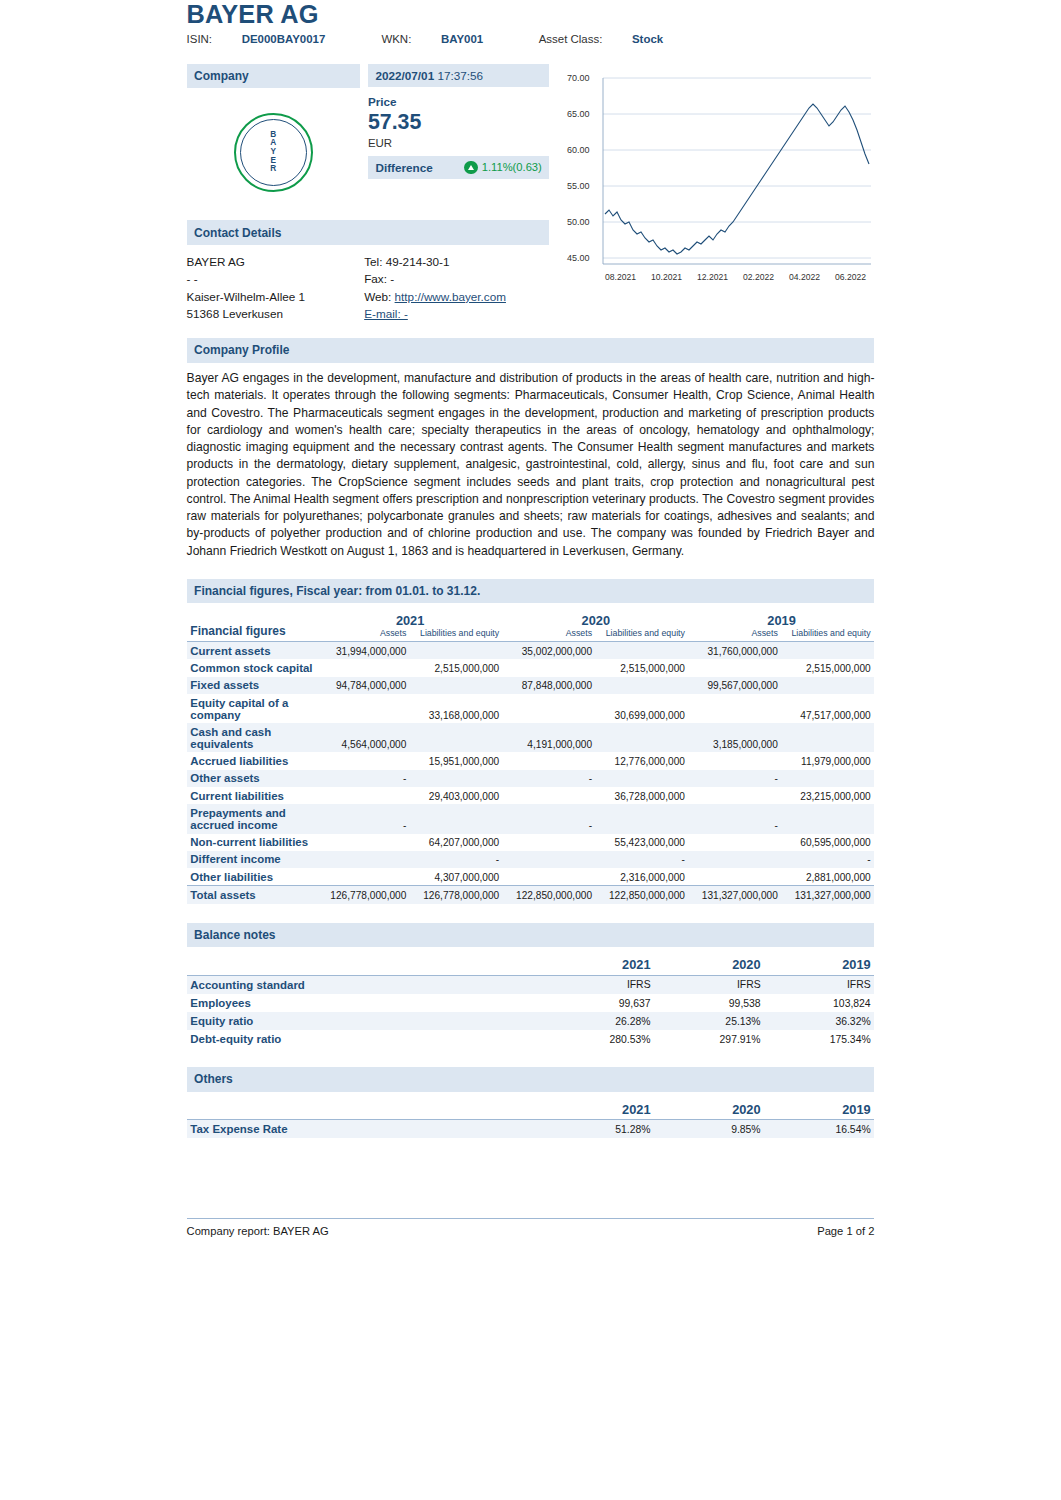BAYER AG
ISIN: DE000BAY0017 WKN: BAY001 Asset Class: Stock
Company
B
A
Y
E
R
2022/07/01 17:37:56
Price
57.35
EUR
Difference 1.11%(0.63)
Contact Details
BAYER AG
- -
Kaiser-Wilhelm-Allee 1
51368 Leverkusen
Tel: 49-214-30-1
Fax: -
Web: http://www.bayer.com
E-mail: -
70.00 65.00 60.00 55.00 50.00 45.00 08.2021 10.2021 12.2021 02.2022 04.2022 06.2022
Company Profile
Bayer AG engages in the development, manufacture and distribution of products in the areas of health care, nutrition and high-tech materials. It operates through the following segments: Pharmaceuticals, Consumer Health, Crop Science, Animal Health and Covestro. The Pharmaceuticals segment engages in the development, production and marketing of prescription products for cardiology and women's health care; specialty therapeutics in the areas of oncology, hematology and ophthalmology; diagnostic imaging equipment and the necessary contrast agents. The Consumer Health segment manufactures and markets products in the dermatology, dietary supplement, analgesic, gastrointestinal, cold, allergy, sinus and flu, foot care and sun protection categories. The CropScience segment includes seeds and plant traits, crop protection and nonagricultural pest control. The Animal Health segment offers prescription and nonprescription veterinary products. The Covestro segment provides raw materials for polyurethanes; polycarbonate granules and sheets; raw materials for coatings, adhesives and sealants; and by-products of polyether production and of chlorine production and use. The company was founded by Friedrich Bayer and Johann Friedrich Westkott on August 1, 1863 and is headquartered in Leverkusen, Germany.
Financial figures, Fiscal year: from 01.01. to 31.12.
| Financial figures | 2021 | 2020 | 2019 |
| --- | --- | --- | --- |
| Assets | Liabilities and equity | Assets | Liabilities and equity | Assets | Liabilities and equity |
| Current assets | 31,994,000,000 | | 35,002,000,000 | | 31,760,000,000 | |
| Common stock capital | | 2,515,000,000 | | 2,515,000,000 | | 2,515,000,000 |
| Fixed assets | 94,784,000,000 | | 87,848,000,000 | | 99,567,000,000 | |
| Equity capital of a company | | 33,168,000,000 | | 30,699,000,000 | | 47,517,000,000 |
| Cash and cash equivalents | 4,564,000,000 | | 4,191,000,000 | | 3,185,000,000 | |
| Accrued liabilities | | 15,951,000,000 | | 12,776,000,000 | | 11,979,000,000 |
| Other assets | - | | - | | - | |
| Current liabilities | | 29,403,000,000 | | 36,728,000,000 | | 23,215,000,000 |
| Prepayments and accrued income | - | | - | | - | |
| Non-current liabilities | | 64,207,000,000 | | 55,423,000,000 | | 60,595,000,000 |
| Different income | | - | | - | | - |
| Other liabilities | | 4,307,000,000 | | 2,316,000,000 | | 2,881,000,000 |
| Total assets | 126,778,000,000 | 126,778,000,000 | 122,850,000,000 | 122,850,000,000 | 131,327,000,000 | 131,327,000,000 |
Balance notes
| | 2021 | 2020 | 2019 |
| --- | --- | --- | --- |
| Accounting standard | IFRS | IFRS | IFRS |
| Employees | 99,637 | 99,538 | 103,824 |
| Equity ratio | 26.28% | 25.13% | 36.32% |
| Debt-equity ratio | 280.53% | 297.91% | 175.34% |
Others
| | 2021 | 2020 | 2019 |
| --- | --- | --- | --- |
| Tax Expense Rate | 51.28% | 9.85% | 16.54% |
Company report: BAYER AG
Page 1 of 2